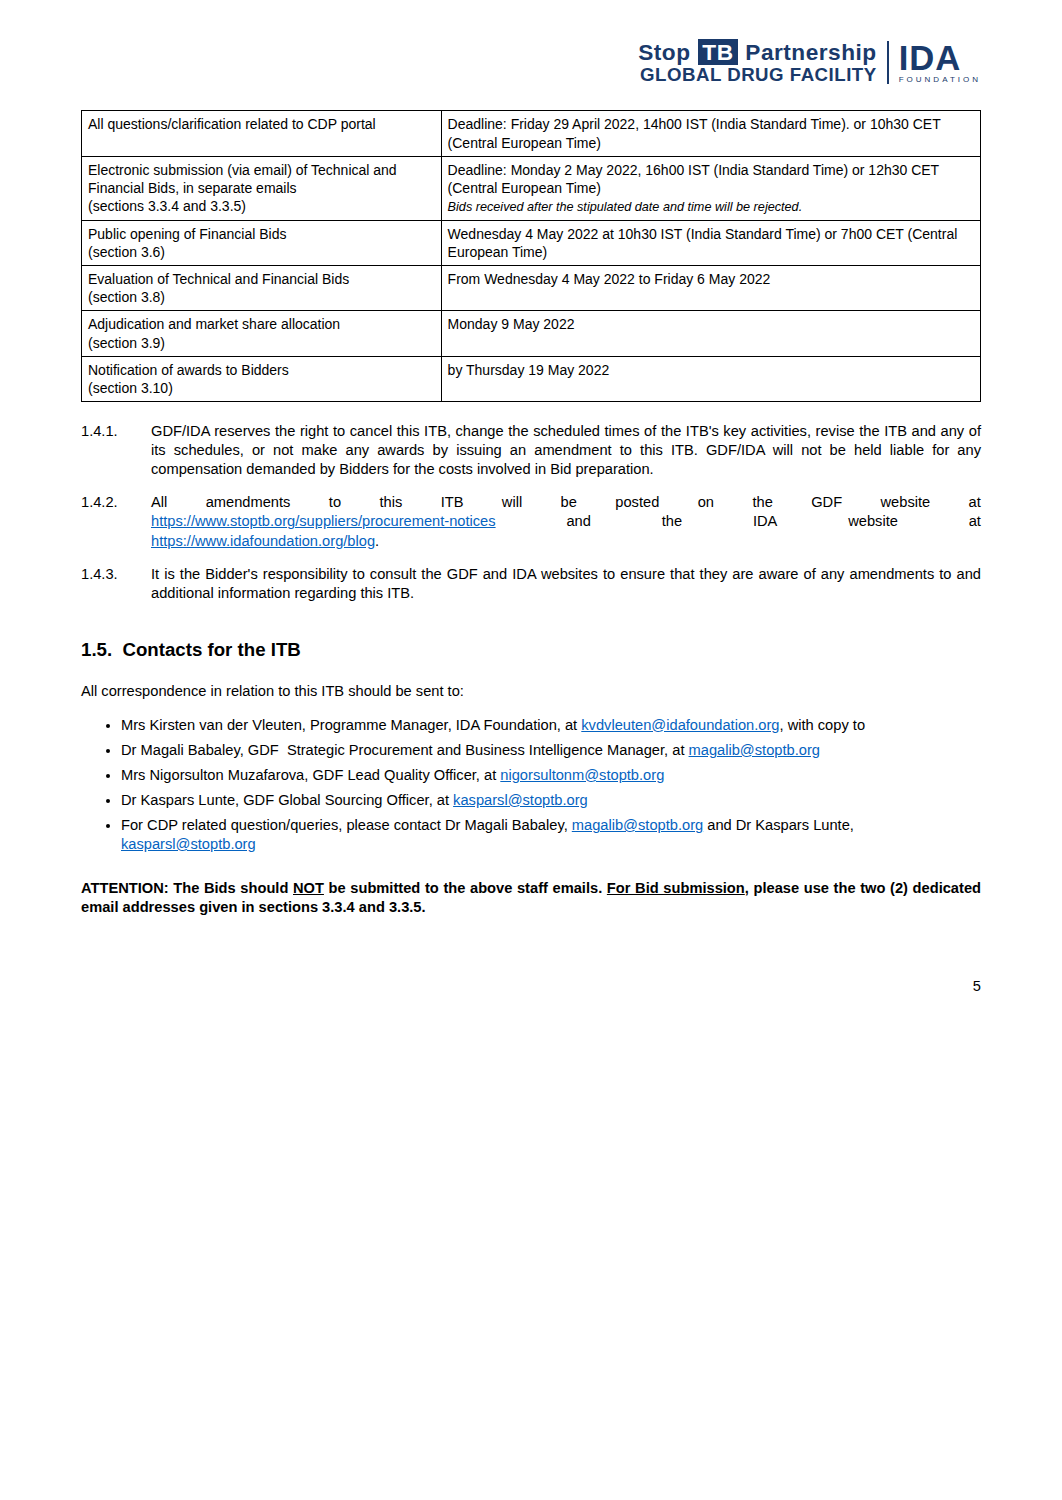Stop TB Partnership
GLOBAL DRUG FACILITY
IDA
FOUNDATION
| All questions/clarification related to CDP portal | Deadline: Friday 29 April 2022, 14h00 IST (India Standard Time). or 10h30 CET (Central European Time) |
| Electronic submission (via email) of Technical and Financial Bids, in separate emails (sections 3.3.4 and 3.3.5) | Deadline: Monday 2 May 2022, 16h00 IST (India Standard Time) or 12h30 CET (Central European Time) Bids received after the stipulated date and time will be rejected. |
| Public opening of Financial Bids (section 3.6) | Wednesday 4 May 2022 at 10h30 IST (India Standard Time) or 7h00 CET (Central European Time) |
| Evaluation of Technical and Financial Bids (section 3.8) | From Wednesday 4 May 2022 to Friday 6 May 2022 |
| Adjudication and market share allocation (section 3.9) | Monday 9 May 2022 |
| Notification of awards to Bidders (section 3.10) | by Thursday 19 May 2022 |
1.4.1.
GDF/IDA reserves the right to cancel this ITB, change the scheduled times of the ITB's key activities, revise the ITB and any of its schedules, or not make any awards by issuing an amendment to this ITB. GDF/IDA will not be held liable for any compensation demanded by Bidders for the costs involved in Bid preparation.
1.4.2.
All amendments to this ITB will be posted on the GDF website at
https://www.stoptb.org/suppliers/procurement-notices and the IDA website at
https://www.idafoundation.org/blog.
1.4.3.
It is the Bidder's responsibility to consult the GDF and IDA websites to ensure that they are aware of any amendments to and additional information regarding this ITB.
1.5. Contacts for the ITB
All correspondence in relation to this ITB should be sent to:
Mrs Kirsten van der Vleuten, Programme Manager, IDA Foundation, at kvdvleuten@idafoundation.org, with copy to
Dr Magali Babaley, GDF Strategic Procurement and Business Intelligence Manager, at magalib@stoptb.org
Mrs Nigorsulton Muzafarova, GDF Lead Quality Officer, at nigorsultonm@stoptb.org
Dr Kaspars Lunte, GDF Global Sourcing Officer, at kasparsl@stoptb.org
For CDP related question/queries, please contact Dr Magali Babaley, magalib@stoptb.org and Dr Kaspars Lunte, kasparsl@stoptb.org
ATTENTION: The Bids should NOT be submitted to the above staff emails. For Bid submission, please use the two (2) dedicated email addresses given in sections 3.3.4 and 3.3.5.
5